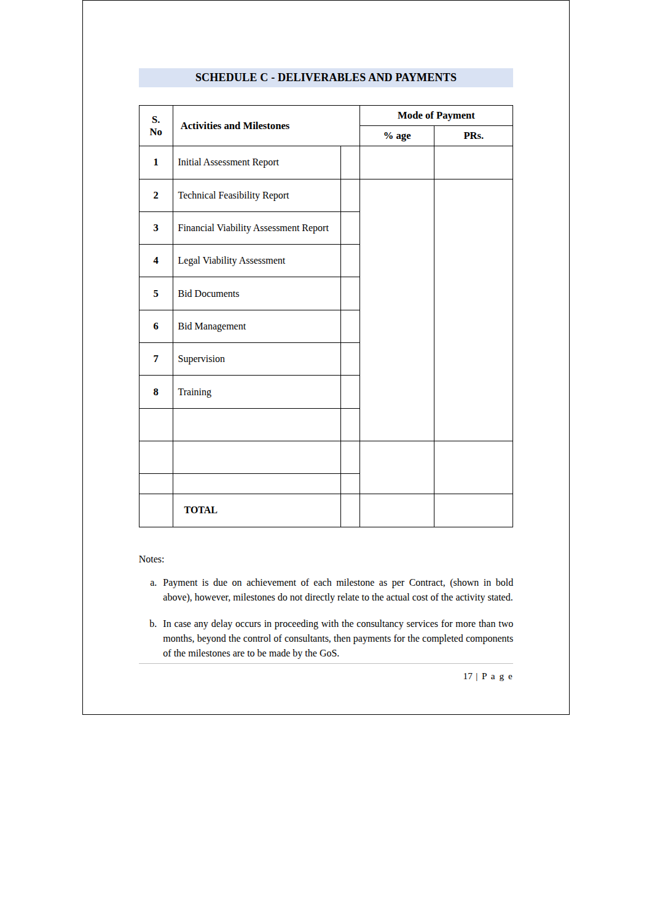SCHEDULE C - DELIVERABLES AND PAYMENTS
| S. No | Activities and Milestones | Mode of Payment |
| --- | --- | --- |
| % age | PRs. |
| 1 | Initial Assessment Report | | | |
| 2 | Technical Feasibility Report | | | |
| 3 | Financial Viability Assessment Report | |
| 4 | Legal Viability Assessment | |
| 5 | Bid Documents | |
| 6 | Bid Management | |
| 7 | Supervision | |
| 8 | Training | |
| | TOTAL | | | |
Notes:
Payment is due on achievement of each milestone as per Contract, (shown in bold above), however, milestones do not directly relate to the actual cost of the activity stated.
In case any delay occurs in proceeding with the consultancy services for more than two months, beyond the control of consultants, then payments for the completed components of the milestones are to be made by the GoS.
17 | P a g e